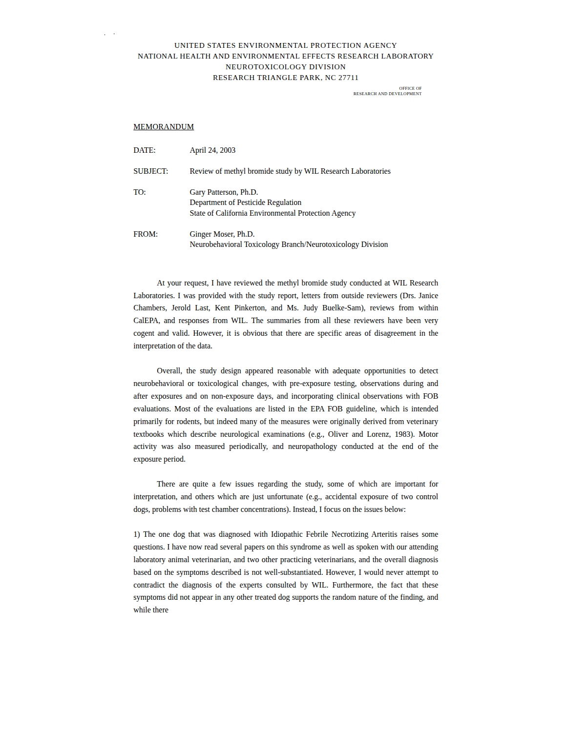.
.
United States Environmental Protection Agency
National Health and Environmental Effects Research Laboratory
Neurotoxicology Division
Research Triangle Park, NC 27711
Office of
Research and Development
MEMORANDUM
| DATE: | April 24, 2003 |
| SUBJECT: | Review of methyl bromide study by WIL Research Laboratories |
| TO: | Gary Patterson, Ph.D. Department of Pesticide Regulation State of California Environmental Protection Agency |
| FROM: | Ginger Moser, Ph.D. Neurobehavioral Toxicology Branch/Neurotoxicology Division |
At your request, I have reviewed the methyl bromide study conducted at WIL Research Laboratories. I was provided with the study report, letters from outside reviewers (Drs. Janice Chambers, Jerold Last, Kent Pinkerton, and Ms. Judy Buelke-Sam), reviews from within CalEPA, and responses from WIL. The summaries from all these reviewers have been very cogent and valid. However, it is obvious that there are specific areas of disagreement in the interpretation of the data.
Overall, the study design appeared reasonable with adequate opportunities to detect neurobehavioral or toxicological changes, with pre-exposure testing, observations during and after exposures and on non-exposure days, and incorporating clinical observations with FOB evaluations. Most of the evaluations are listed in the EPA FOB guideline, which is intended primarily for rodents, but indeed many of the measures were originally derived from veterinary textbooks which describe neurological examinations (e.g., Oliver and Lorenz, 1983). Motor activity was also measured periodically, and neuropathology conducted at the end of the exposure period.
There are quite a few issues regarding the study, some of which are important for interpretation, and others which are just unfortunate (e.g., accidental exposure of two control dogs, problems with test chamber concentrations). Instead, I focus on the issues below:
1) The one dog that was diagnosed with Idiopathic Febrile Necrotizing Arteritis raises some questions. I have now read several papers on this syndrome as well as spoken with our attending laboratory animal veterinarian, and two other practicing veterinarians, and the overall diagnosis based on the symptoms described is not well-substantiated. However, I would never attempt to contradict the diagnosis of the experts consulted by WIL. Furthermore, the fact that these symptoms did not appear in any other treated dog supports the random nature of the finding, and while there